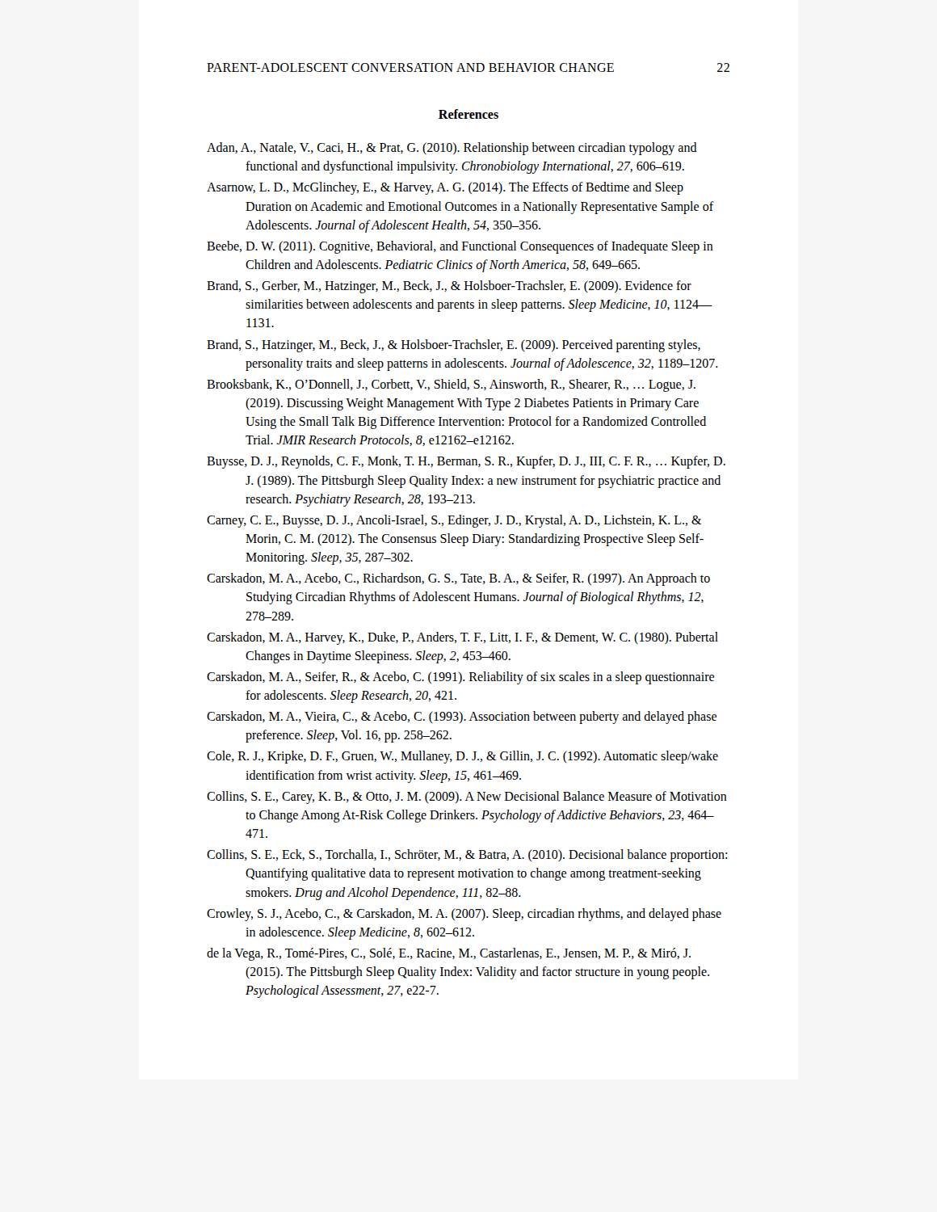Parent-Adolescent Conversation and Behavior Change 22
References
Adan, A., Natale, V., Caci, H., & Prat, G. (2010). Relationship between circadian typology and functional and dysfunctional impulsivity. Chronobiology International, 27, 606–619.
Asarnow, L. D., McGlinchey, E., & Harvey, A. G. (2014). The Effects of Bedtime and Sleep Duration on Academic and Emotional Outcomes in a Nationally Representative Sample of Adolescents. Journal of Adolescent Health, 54, 350–356.
Beebe, D. W. (2011). Cognitive, Behavioral, and Functional Consequences of Inadequate Sleep in Children and Adolescents. Pediatric Clinics of North America, 58, 649–665.
Brand, S., Gerber, M., Hatzinger, M., Beck, J., & Holsboer-Trachsler, E. (2009). Evidence for similarities between adolescents and parents in sleep patterns. Sleep Medicine, 10, 1124—1131.
Brand, S., Hatzinger, M., Beck, J., & Holsboer-Trachsler, E. (2009). Perceived parenting styles, personality traits and sleep patterns in adolescents. Journal of Adolescence, 32, 1189–1207.
Brooksbank, K., O’Donnell, J., Corbett, V., Shield, S., Ainsworth, R., Shearer, R., … Logue, J. (2019). Discussing Weight Management With Type 2 Diabetes Patients in Primary Care Using the Small Talk Big Difference Intervention: Protocol for a Randomized Controlled Trial. JMIR Research Protocols, 8, e12162–e12162.
Buysse, D. J., Reynolds, C. F., Monk, T. H., Berman, S. R., Kupfer, D. J., III, C. F. R., … Kupfer, D. J. (1989). The Pittsburgh Sleep Quality Index: a new instrument for psychiatric practice and research. Psychiatry Research, 28, 193–213.
Carney, C. E., Buysse, D. J., Ancoli-Israel, S., Edinger, J. D., Krystal, A. D., Lichstein, K. L., & Morin, C. M. (2012). The Consensus Sleep Diary: Standardizing Prospective Sleep Self-Monitoring. Sleep, 35, 287–302.
Carskadon, M. A., Acebo, C., Richardson, G. S., Tate, B. A., & Seifer, R. (1997). An Approach to Studying Circadian Rhythms of Adolescent Humans. Journal of Biological Rhythms, 12, 278–289.
Carskadon, M. A., Harvey, K., Duke, P., Anders, T. F., Litt, I. F., & Dement, W. C. (1980). Pubertal Changes in Daytime Sleepiness. Sleep, 2, 453–460.
Carskadon, M. A., Seifer, R., & Acebo, C. (1991). Reliability of six scales in a sleep questionnaire for adolescents. Sleep Research, 20, 421.
Carskadon, M. A., Vieira, C., & Acebo, C. (1993). Association between puberty and delayed phase preference. Sleep, Vol. 16, pp. 258–262.
Cole, R. J., Kripke, D. F., Gruen, W., Mullaney, D. J., & Gillin, J. C. (1992). Automatic sleep/wake identification from wrist activity. Sleep, 15, 461–469.
Collins, S. E., Carey, K. B., & Otto, J. M. (2009). A New Decisional Balance Measure of Motivation to Change Among At-Risk College Drinkers. Psychology of Addictive Behaviors, 23, 464–471.
Collins, S. E., Eck, S., Torchalla, I., Schröter, M., & Batra, A. (2010). Decisional balance proportion: Quantifying qualitative data to represent motivation to change among treatment-seeking smokers. Drug and Alcohol Dependence, 111, 82–88.
Crowley, S. J., Acebo, C., & Carskadon, M. A. (2007). Sleep, circadian rhythms, and delayed phase in adolescence. Sleep Medicine, 8, 602–612.
de la Vega, R., Tomé-Pires, C., Solé, E., Racine, M., Castarlenas, E., Jensen, M. P., & Miró, J. (2015). The Pittsburgh Sleep Quality Index: Validity and factor structure in young people. Psychological Assessment, 27, e22-7.